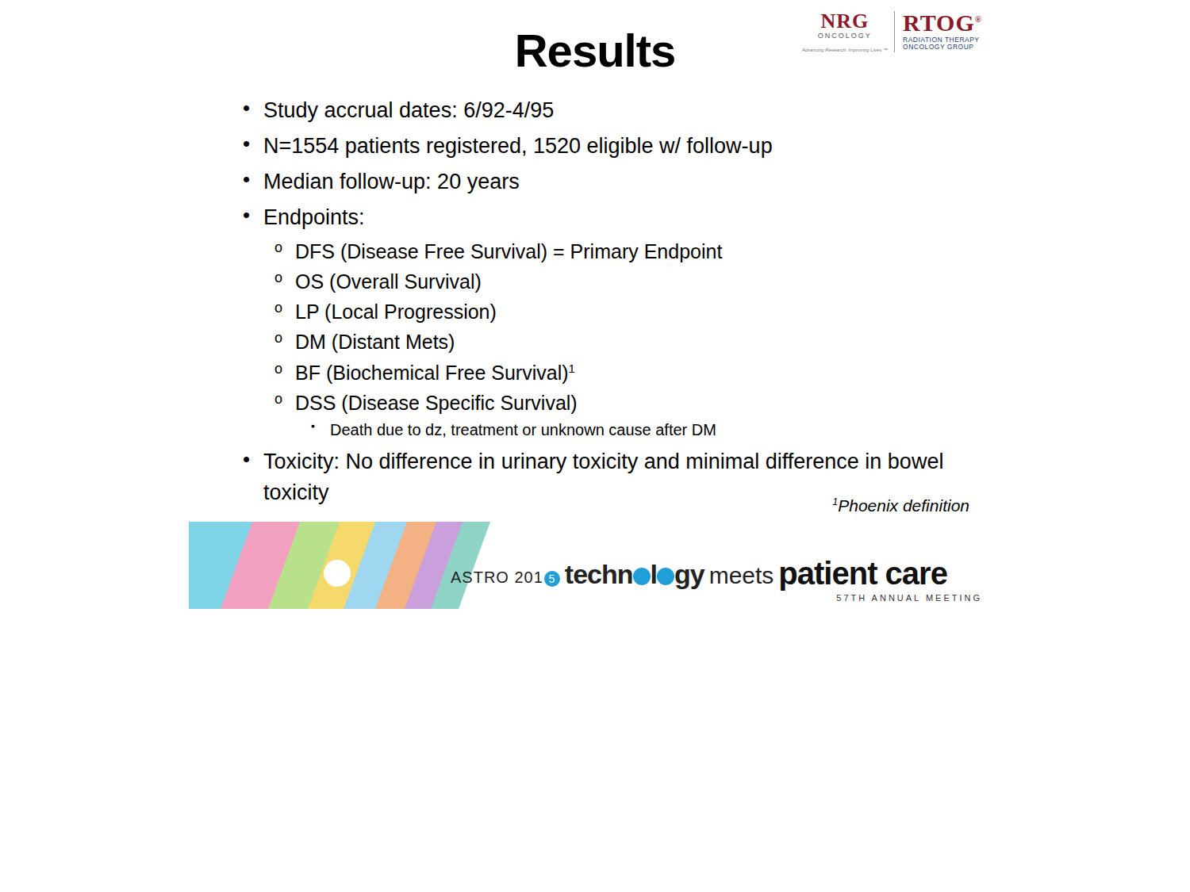NRG
ONCOLOGY
Advancing Research. Improving Lives.™
RTOG®
Radiation Therapy
Oncology Group
Results
Study accrual dates: 6/92-4/95
N=1554 patients registered, 1520 eligible w/ follow-up
Median follow-up: 20 years
Endpoints:
DFS (Disease Free Survival) = Primary Endpoint
OS (Overall Survival)
LP (Local Progression)
DM (Distant Mets)
BF (Biochemical Free Survival)1
DSS (Disease Specific Survival)
Death due to dz, treatment or unknown cause after DM
Toxicity: No difference in urinary toxicity and minimal difference in bowel toxicity
1Phoenix definition
ASTRO 2015 techn l gy meets patient care
57TH ANNUAL MEETING